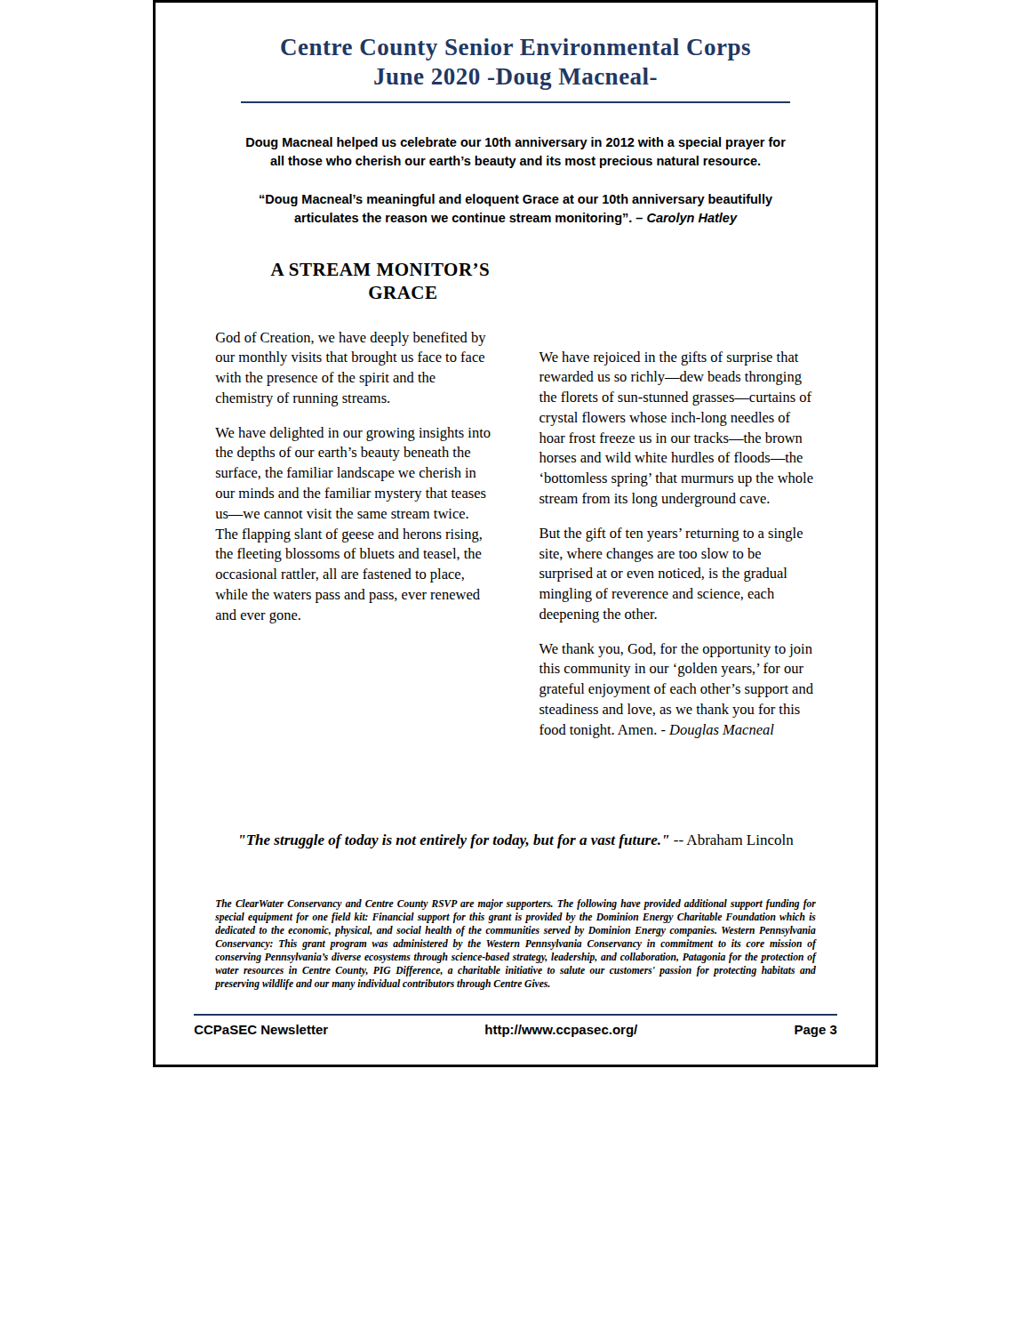Centre County Senior Environmental Corps June 2020 -Doug Macneal-
Doug Macneal helped us celebrate our 10th anniversary in 2012 with a special prayer for all those who cherish our earth’s beauty and its most precious natural resource.
“Doug Macneal’s meaningful and eloquent Grace at our 10th anniversary beautifully articulates the reason we continue stream monitoring”. – Carolyn Hatley
A STREAM MONITOR’S GRACE
God of Creation, we have deeply benefited by our monthly visits that brought us face to face with the presence of the spirit and the chemistry of running streams.
We have delighted in our growing insights into the depths of our earth’s beauty beneath the surface, the familiar landscape we cherish in our minds and the familiar mystery that teases us—we cannot visit the same stream twice. The flapping slant of geese and herons rising, the fleeting blossoms of bluets and teasel, the occasional rattler, all are fastened to place, while the waters pass and pass, ever renewed and ever gone.
We have rejoiced in the gifts of surprise that rewarded us so richly—dew beads thronging the florets of sun-stunned grasses—curtains of crystal flowers whose inch-long needles of hoar frost freeze us in our tracks—the brown horses and wild white hurdles of floods—the ‘bottomless spring’ that murmurs up the whole stream from its long underground cave.
But the gift of ten years’ returning to a single site, where changes are too slow to be surprised at or even noticed, is the gradual mingling of reverence and science, each deepening the other.
We thank you, God, for the opportunity to join this community in our ‘golden years,’ for our grateful enjoyment of each other’s support and steadiness and love, as we thank you for this food tonight. Amen. - Douglas Macneal
"The struggle of today is not entirely for today, but for a vast future." -- Abraham Lincoln
The ClearWater Conservancy and Centre County RSVP are major supporters. The following have provided additional support funding for special equipment for one field kit: Financial support for this grant is provided by the Dominion Energy Charitable Foundation which is dedicated to the economic, physical, and social health of the communities served by Dominion Energy companies. Western Pennsylvania Conservancy: This grant program was administered by the Western Pennsylvania Conservancy in commitment to its core mission of conserving Pennsylvania’s diverse ecosystems through science-based strategy, leadership, and collaboration, Patagonia for the protection of water resources in Centre County, PIG Difference, a charitable initiative to salute our customers' passion for protecting habitats and preserving wildlife and our many individual contributors through Centre Gives.
CCPaSEC Newsletter http://www.ccpasec.org/ Page 3